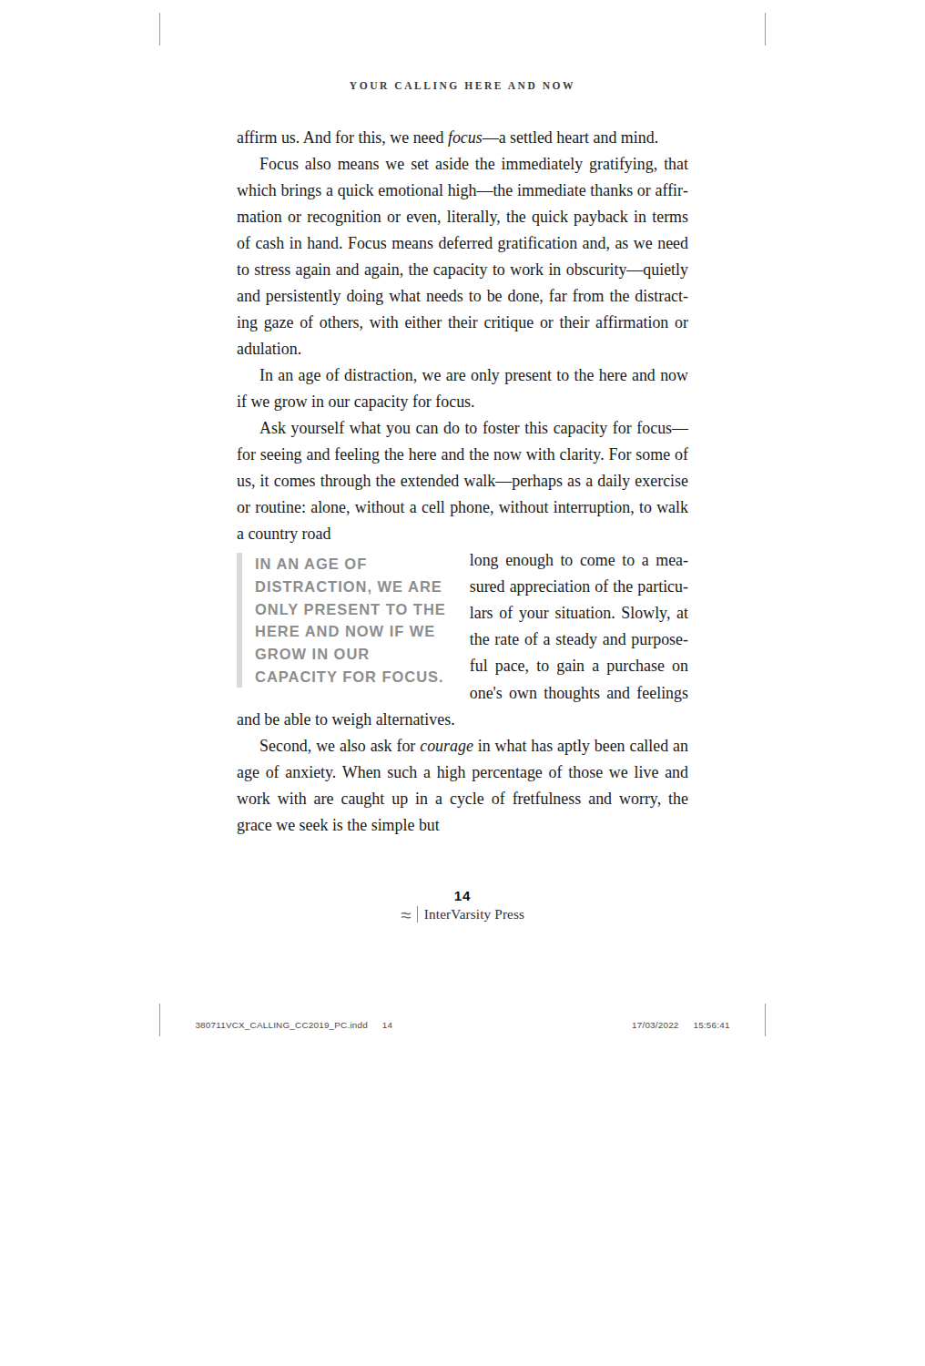Your Calling Here and Now
affirm us. And for this, we need focus—a settled heart and mind.
Focus also means we set aside the immediately gratifying, that which brings a quick emotional high—the immediate thanks or affirmation or recognition or even, literally, the quick payback in terms of cash in hand. Focus means deferred gratification and, as we need to stress again and again, the capacity to work in obscurity—quietly and persistently doing what needs to be done, far from the distracting gaze of others, with either their critique or their affirmation or adulation.
In an age of distraction, we are only present to the here and now if we grow in our capacity for focus.
Ask yourself what you can do to foster this capacity for focus—for seeing and feeling the here and the now with clarity. For some of us, it comes through the extended walk—perhaps as a daily exercise or routine: alone, without a cell phone, without interruption, to walk a country road
In an age of distraction, we are only present to the here and now if we grow in our capacity for focus. long enough to come to a measured appreciation of the particulars of your situation. Slowly, at the rate of a steady and purposeful pace, to gain a purchase on one's own thoughts and feelings and be able to weigh alternatives.
Second, we also ask for courage in what has aptly been called an age of anxiety. When such a high percentage of those we live and work with are caught up in a cycle of fretfulness and worry, the grace we seek is the simple but
14 ≈ InterVarsity Press
380711VCX_CALLING_CC2019_PC.indd 14
17/03/202215:56:41